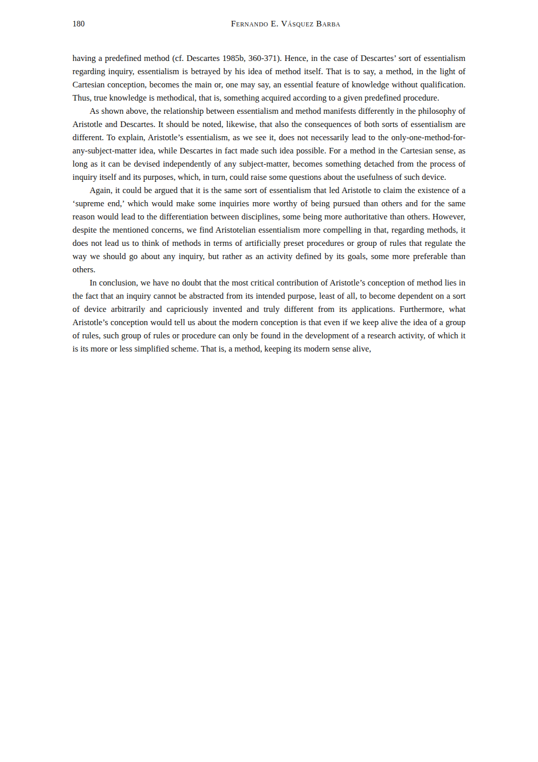180 Fernando E. Vásquez Barba
having a predefined method (cf. Descartes 1985b, 360-371). Hence, in the case of Descartes’ sort of essentialism regarding inquiry, essentialism is betrayed by his idea of method itself. That is to say, a method, in the light of Cartesian conception, becomes the main or, one may say, an essential feature of knowledge without qualification. Thus, true knowledge is methodical, that is, something acquired according to a given predefined procedure.
As shown above, the relationship between essentialism and method manifests differently in the philosophy of Aristotle and Descartes. It should be noted, likewise, that also the consequences of both sorts of essentialism are different. To explain, Aristotle’s essentialism, as we see it, does not necessarily lead to the only-one-method-for-any-subject-matter idea, while Descartes in fact made such idea possible. For a method in the Cartesian sense, as long as it can be devised independently of any subject-matter, becomes something detached from the process of inquiry itself and its purposes, which, in turn, could raise some questions about the usefulness of such device.
Again, it could be argued that it is the same sort of essentialism that led Aristotle to claim the existence of a ‘supreme end,’ which would make some inquiries more worthy of being pursued than others and for the same reason would lead to the differentiation between disciplines, some being more authoritative than others. However, despite the mentioned concerns, we find Aristotelian essentialism more compelling in that, regarding methods, it does not lead us to think of methods in terms of artificially preset procedures or group of rules that regulate the way we should go about any inquiry, but rather as an activity defined by its goals, some more preferable than others.
In conclusion, we have no doubt that the most critical contribution of Aristotle’s conception of method lies in the fact that an inquiry cannot be abstracted from its intended purpose, least of all, to become dependent on a sort of device arbitrarily and capriciously invented and truly different from its applications. Furthermore, what Aristotle’s conception would tell us about the modern conception is that even if we keep alive the idea of a group of rules, such group of rules or procedure can only be found in the development of a research activity, of which it is its more or less simplified scheme. That is, a method, keeping its modern sense alive,